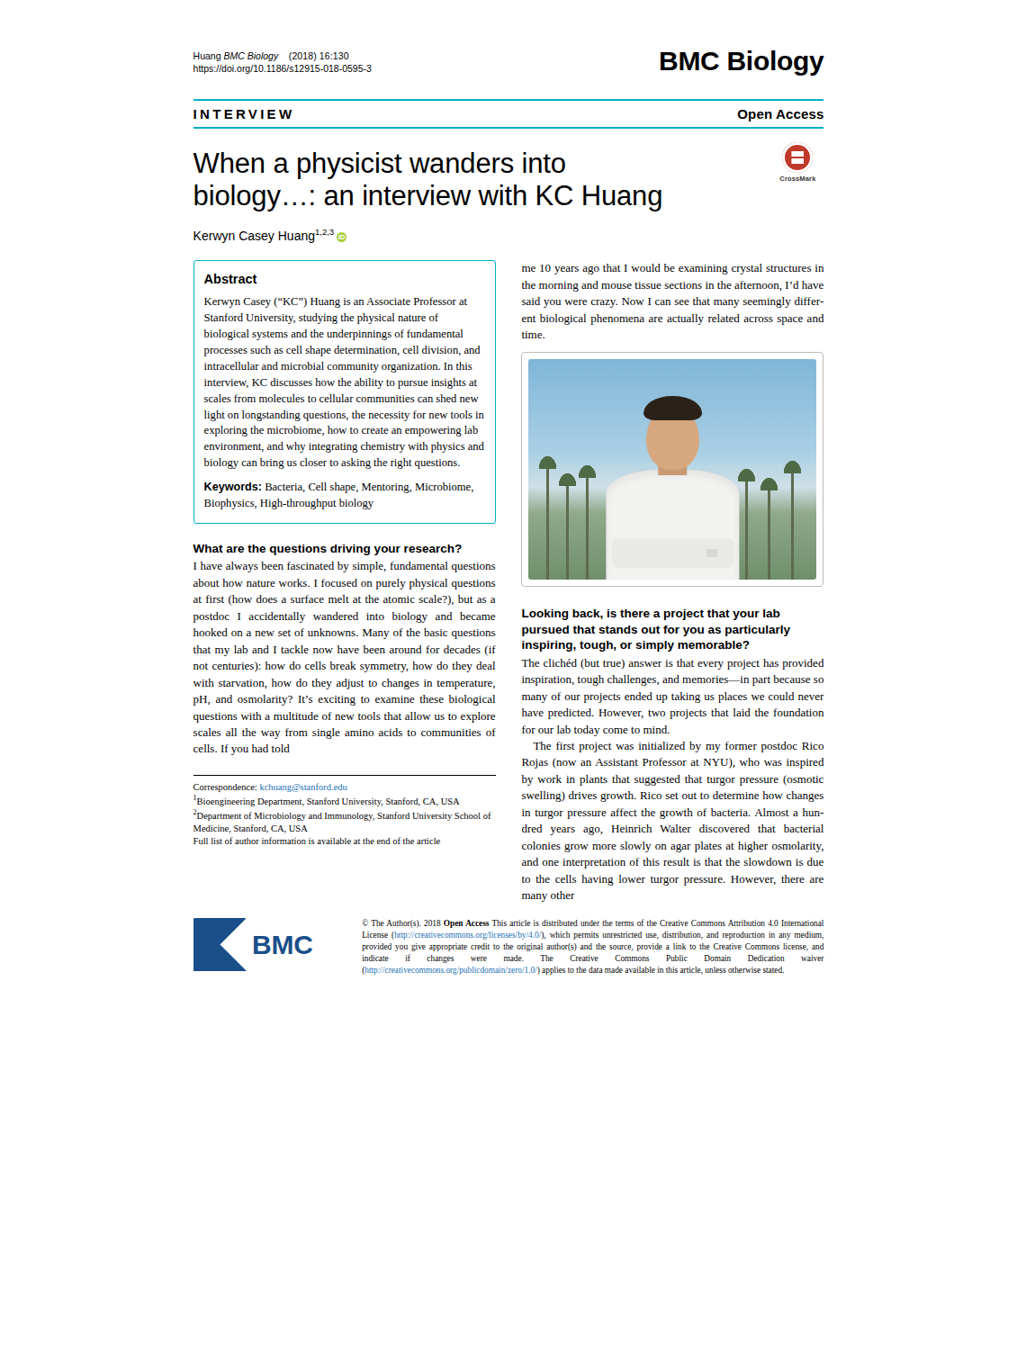Huang BMC Biology (2018) 16:130
https://doi.org/10.1186/s12915-018-0595-3
BMC Biology
Interview
Open Access
CrossMark
When a physicist wanders into
biology…: an interview with KC Huang
Kerwyn Casey Huang1,2,3iD
Abstract
Kerwyn Casey (“KC”) Huang is an Associate Professor at Stanford University, studying the physical nature of biological systems and the underpinnings of fundamental processes such as cell shape determination, cell division, and intracellular and microbial community organization. In this interview, KC discusses how the ability to pursue insights at scales from molecules to cellular communities can shed new light on longstanding questions, the necessity for new tools in exploring the microbiome, how to create an empowering lab environment, and why integrating chemistry with physics and biology can bring us closer to asking the right questions.
Keywords: Bacteria, Cell shape, Mentoring, Microbiome, Biophysics, High-throughput biology
What are the questions driving your research?
I have always been fascinated by simple, fundamental questions about how nature works. I focused on purely physical questions at first (how does a surface melt at the atomic scale?), but as a postdoc I accidentally wandered into biology and became hooked on a new set of unknowns. Many of the basic questions that my lab and I tackle now have been around for decades (if not centuries): how do cells break symmetry, how do they deal with starvation, how do they adjust to changes in temperature, pH, and osmolarity? It’s exciting to examine these biological questions with a multitude of new tools that allow us to explore scales all the way from single amino acids to communities of cells. If you had told
Correspondence: kchuang@stanford.edu
1Bioengineering Department, Stanford University, Stanford, CA, USA
2Department of Microbiology and Immunology, Stanford University School of Medicine, Stanford, CA, USA
Full list of author information is available at the end of the article
me 10 years ago that I would be examining crystal structures in the morning and mouse tissue sections in the afternoon, I’d have said you were crazy. Now I can see that many seemingly different biological phenomena are actually related across space and time.
Looking back, is there a project that your lab pursued that stands out for you as particularly inspiring, tough, or simply memorable?
The clichéd (but true) answer is that every project has provided inspiration, tough challenges, and memories—in part because so many of our projects ended up taking us places we could never have predicted. However, two projects that laid the foundation for our lab today come to mind.
The first project was initialized by my former postdoc Rico Rojas (now an Assistant Professor at NYU), who was inspired by work in plants that suggested that turgor pressure (osmotic swelling) drives growth. Rico set out to determine how changes in turgor pressure affect the growth of bacteria. Almost a hundred years ago, Heinrich Walter discovered that bacterial colonies grow more slowly on agar plates at higher osmolarity, and one interpretation of this result is that the slowdown is due to the cells having lower turgor pressure. However, there are many other
BMC
© The Author(s). 2018 Open Access This article is distributed under the terms of the Creative Commons Attribution 4.0 International License (http://creativecommons.org/licenses/by/4.0/), which permits unrestricted use, distribution, and reproduction in any medium, provided you give appropriate credit to the original author(s) and the source, provide a link to the Creative Commons license, and indicate if changes were made. The Creative Commons Public Domain Dedication waiver (http://creativecommons.org/publicdomain/zero/1.0/) applies to the data made available in this article, unless otherwise stated.